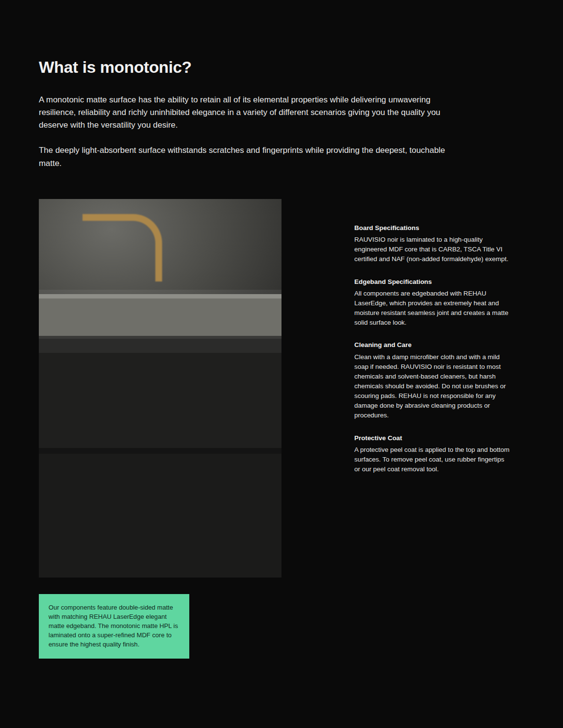What is monotonic?
A monotonic matte surface has the ability to retain all of its elemental properties while delivering unwavering resilience, reliability and richly uninhibited elegance in a variety of different scenarios giving you the quality you deserve with the versatility you desire.
The deeply light-absorbent surface withstands scratches and fingerprints while providing the deepest, touchable matte.
Our components feature double-sided matte with matching REHAU LaserEdge elegant matte edgeband. The monotonic matte HPL is laminated onto a super-refined MDF core to ensure the highest quality finish.
Board Specifications
RAUVISIO noir is laminated to a high-quality engineered MDF core that is CARB2, TSCA Title VI certified and NAF (non-added formaldehyde) exempt.
Edgeband Specifications
All components are edgebanded with REHAU LaserEdge, which provides an extremely heat and moisture resistant seamless joint and creates a matte solid surface look.
Cleaning and Care
Clean with a damp microfiber cloth and with a mild soap if needed. RAUVISIO noir is resistant to most chemicals and solvent-based cleaners, but harsh chemicals should be avoided. Do not use brushes or scouring pads. REHAU is not responsible for any damage done by abrasive cleaning products or procedures.
Protective Coat
A protective peel coat is applied to the top and bottom surfaces. To remove peel coat, use rubber fingertips or our peel coat removal tool.